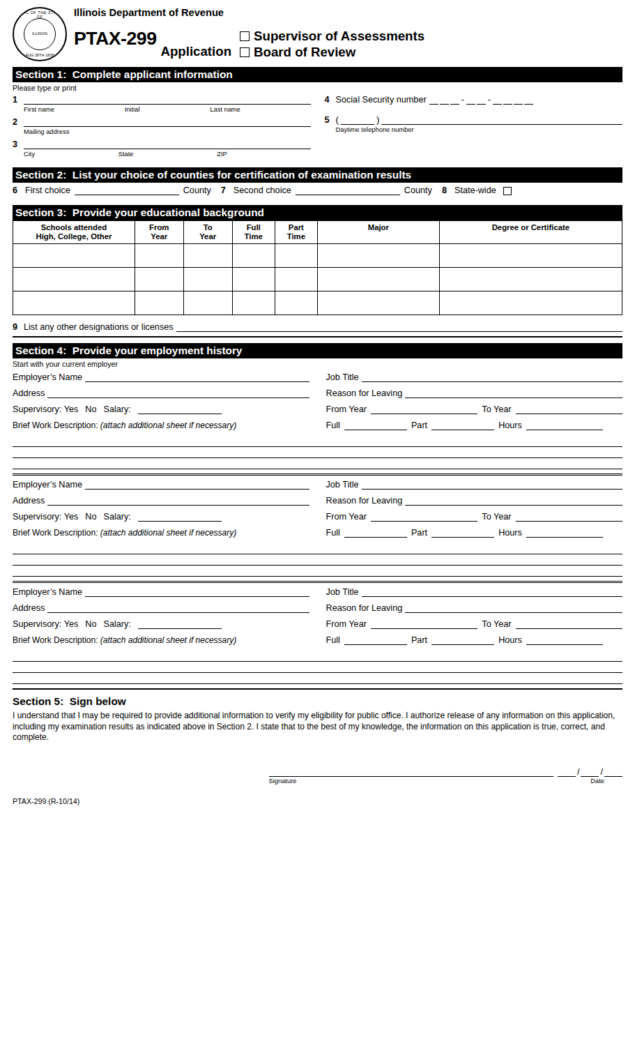SEAL OF THE STATE OF
ILLINOIS
AUG 26TH 1818
Illinois Department of Revenue
PTAX-299 Application Supervisor of Assessments Board of Review
Section 1: Complete applicant information
Please type or print
1
First name Initial Last name
2
Mailing address
3
City State ZIP
4 Social Security number - -
5 ( )
Daytime telephone number
Section 2: List your choice of counties for certification of examination results
6 First choice County 7 Second choice County 8 State-wide
Section 3: Provide your educational background
| Schools attended High, College, Other | From Year | To Year | Full Time | Part Time | Major | Degree or Certificate |
| --- | --- | --- | --- | --- | --- | --- |
9 List any other designations or licenses
Section 4: Provide your employment history
Start with your current employer
Employer’s Name
Address
Supervisory: Yes No Salary:
Brief Work Description: (attach additional sheet if necessary)
Job Title
Reason for Leaving
From Year To Year
Full Part Hours
Employer’s Name
Address
Supervisory: Yes No Salary:
Brief Work Description: (attach additional sheet if necessary)
Job Title
Reason for Leaving
From Year To Year
Full Part Hours
Employer’s Name
Address
Supervisory: Yes No Salary:
Brief Work Description: (attach additional sheet if necessary)
Job Title
Reason for Leaving
From Year To Year
Full Part Hours
Section 5: Sign below
I understand that I may be required to provide additional information to verify my eligibility for public office. I authorize release of any information on this application, including my examination results as indicated above in Section 2. I state that to the best of my knowledge, the information on this application is true, correct, and complete.
/ /
Signature Date
PTAX-299 (R-10/14)